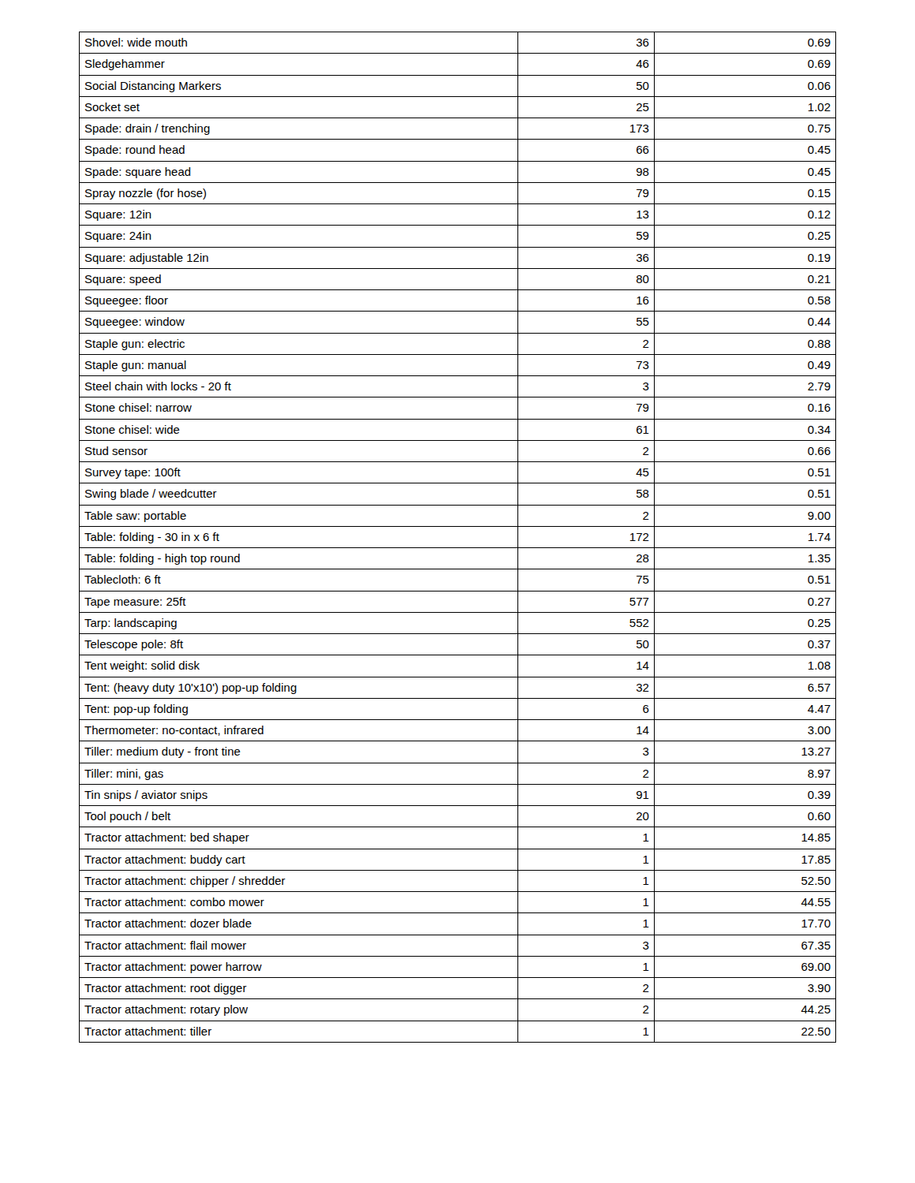| Shovel: wide mouth | 36 | 0.69 |
| Sledgehammer | 46 | 0.69 |
| Social Distancing Markers | 50 | 0.06 |
| Socket set | 25 | 1.02 |
| Spade: drain / trenching | 173 | 0.75 |
| Spade: round head | 66 | 0.45 |
| Spade: square head | 98 | 0.45 |
| Spray nozzle (for hose) | 79 | 0.15 |
| Square: 12in | 13 | 0.12 |
| Square: 24in | 59 | 0.25 |
| Square: adjustable 12in | 36 | 0.19 |
| Square: speed | 80 | 0.21 |
| Squeegee: floor | 16 | 0.58 |
| Squeegee: window | 55 | 0.44 |
| Staple gun: electric | 2 | 0.88 |
| Staple gun: manual | 73 | 0.49 |
| Steel chain with locks - 20 ft | 3 | 2.79 |
| Stone chisel: narrow | 79 | 0.16 |
| Stone chisel: wide | 61 | 0.34 |
| Stud sensor | 2 | 0.66 |
| Survey tape: 100ft | 45 | 0.51 |
| Swing blade / weedcutter | 58 | 0.51 |
| Table saw: portable | 2 | 9.00 |
| Table: folding - 30 in x 6 ft | 172 | 1.74 |
| Table: folding - high top round | 28 | 1.35 |
| Tablecloth: 6 ft | 75 | 0.51 |
| Tape measure: 25ft | 577 | 0.27 |
| Tarp: landscaping | 552 | 0.25 |
| Telescope pole: 8ft | 50 | 0.37 |
| Tent weight: solid disk | 14 | 1.08 |
| Tent: (heavy duty 10'x10') pop-up folding | 32 | 6.57 |
| Tent: pop-up folding | 6 | 4.47 |
| Thermometer: no-contact, infrared | 14 | 3.00 |
| Tiller: medium duty - front tine | 3 | 13.27 |
| Tiller: mini, gas | 2 | 8.97 |
| Tin snips / aviator snips | 91 | 0.39 |
| Tool pouch / belt | 20 | 0.60 |
| Tractor attachment: bed shaper | 1 | 14.85 |
| Tractor attachment: buddy cart | 1 | 17.85 |
| Tractor attachment: chipper / shredder | 1 | 52.50 |
| Tractor attachment: combo mower | 1 | 44.55 |
| Tractor attachment: dozer blade | 1 | 17.70 |
| Tractor attachment: flail mower | 3 | 67.35 |
| Tractor attachment: power harrow | 1 | 69.00 |
| Tractor attachment: root digger | 2 | 3.90 |
| Tractor attachment: rotary plow | 2 | 44.25 |
| Tractor attachment: tiller | 1 | 22.50 |